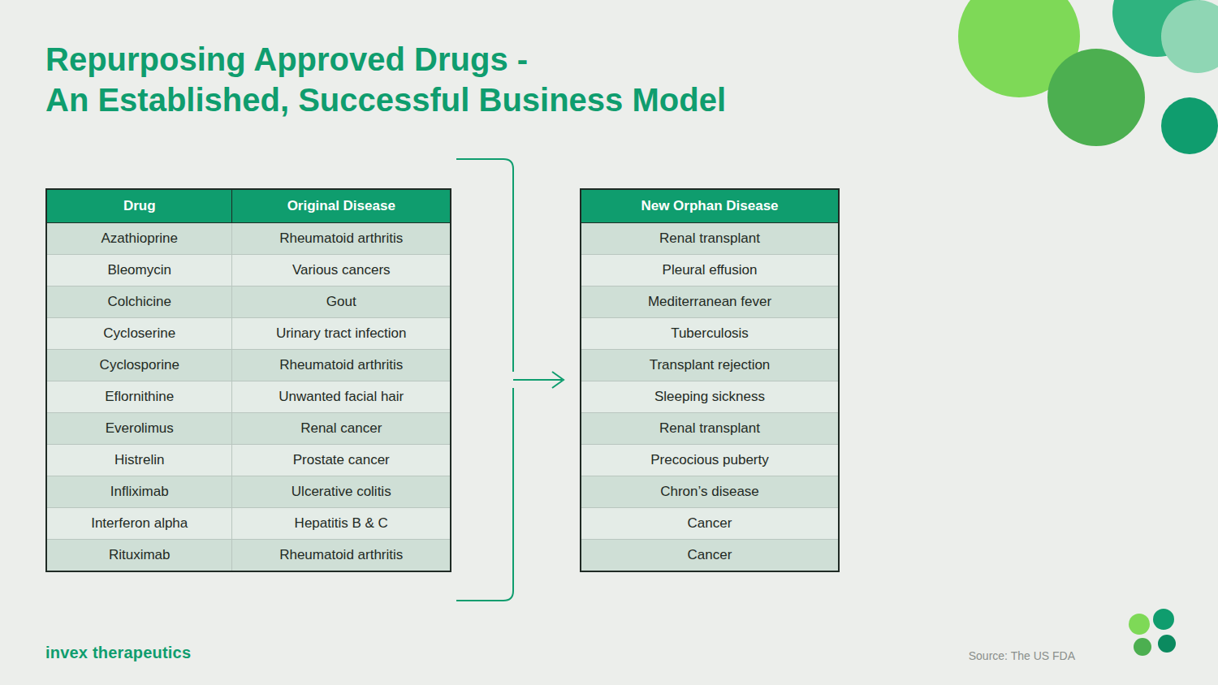Repurposing Approved Drugs -
An Established, Successful Business Model
| Drug | Original Disease |
| --- | --- |
| Azathioprine | Rheumatoid arthritis |
| Bleomycin | Various cancers |
| Colchicine | Gout |
| Cycloserine | Urinary tract infection |
| Cyclosporine | Rheumatoid arthritis |
| Eflornithine | Unwanted facial hair |
| Everolimus | Renal cancer |
| Histrelin | Prostate cancer |
| Infliximab | Ulcerative colitis |
| Interferon alpha | Hepatitis B & C |
| Rituximab | Rheumatoid arthritis |
| New Orphan Disease |
| --- |
| Renal transplant |
| Pleural effusion |
| Mediterranean fever |
| Tuberculosis |
| Transplant rejection |
| Sleeping sickness |
| Renal transplant |
| Precocious puberty |
| Chron’s disease |
| Cancer |
| Cancer |
invex therapeutics
Source: The US FDA